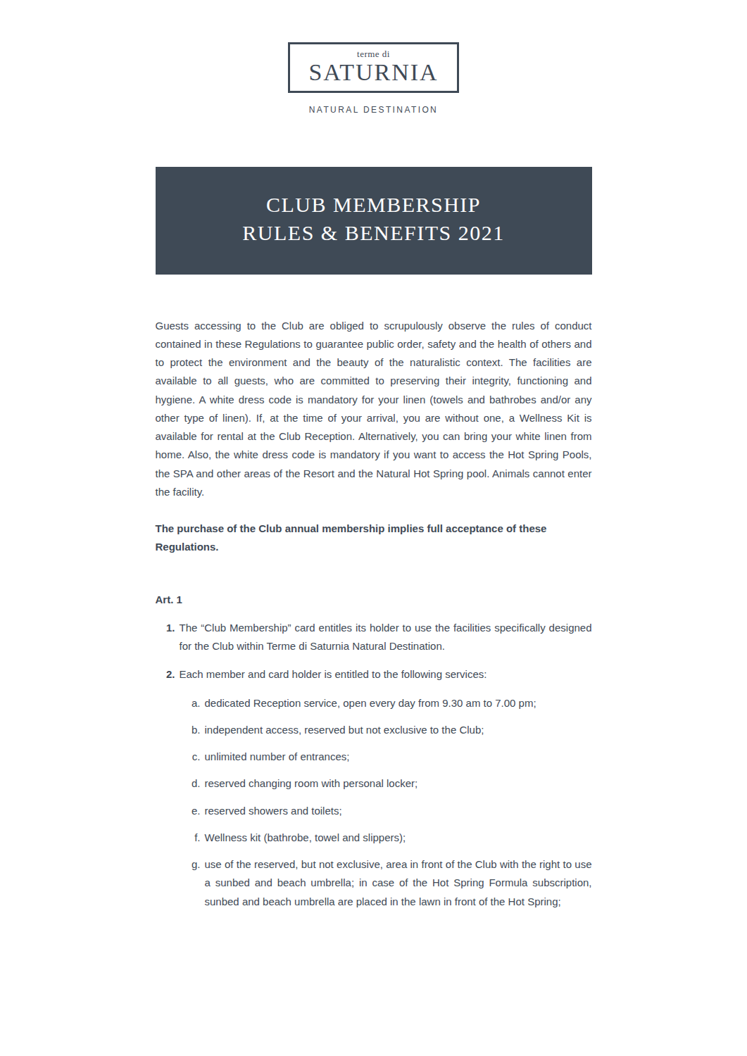terme di
SATURNIA
NATURAL DESTINATION
CLUB MEMBERSHIP
RULES & BENEFITS 2021
Guests accessing to the Club are obliged to scrupulously observe the rules of conduct contained in these Regulations to guarantee public order, safety and the health of others and to protect the environment and the beauty of the naturalistic context. The facilities are available to all guests, who are committed to preserving their integrity, functioning and hygiene. A white dress code is mandatory for your linen (towels and bathrobes and/or any other type of linen). If, at the time of your arrival, you are without one, a Wellness Kit is available for rental at the Club Reception. Alternatively, you can bring your white linen from home. Also, the white dress code is mandatory if you want to access the Hot Spring Pools, the SPA and other areas of the Resort and the Natural Hot Spring pool. Animals cannot enter the facility.
The purchase of the Club annual membership implies full acceptance of these Regulations.
Art. 1
The “Club Membership” card entitles its holder to use the facilities specifically designed for the Club within Terme di Saturnia Natural Destination.
Each member and card holder is entitled to the following services:
dedicated Reception service, open every day from 9.30 am to 7.00 pm;
independent access, reserved but not exclusive to the Club;
unlimited number of entrances;
reserved changing room with personal locker;
reserved showers and toilets;
Wellness kit (bathrobe, towel and slippers);
use of the reserved, but not exclusive, area in front of the Club with the right to use a sunbed and beach umbrella; in case of the Hot Spring Formula subscription, sunbed and beach umbrella are placed in the lawn in front of the Hot Spring;